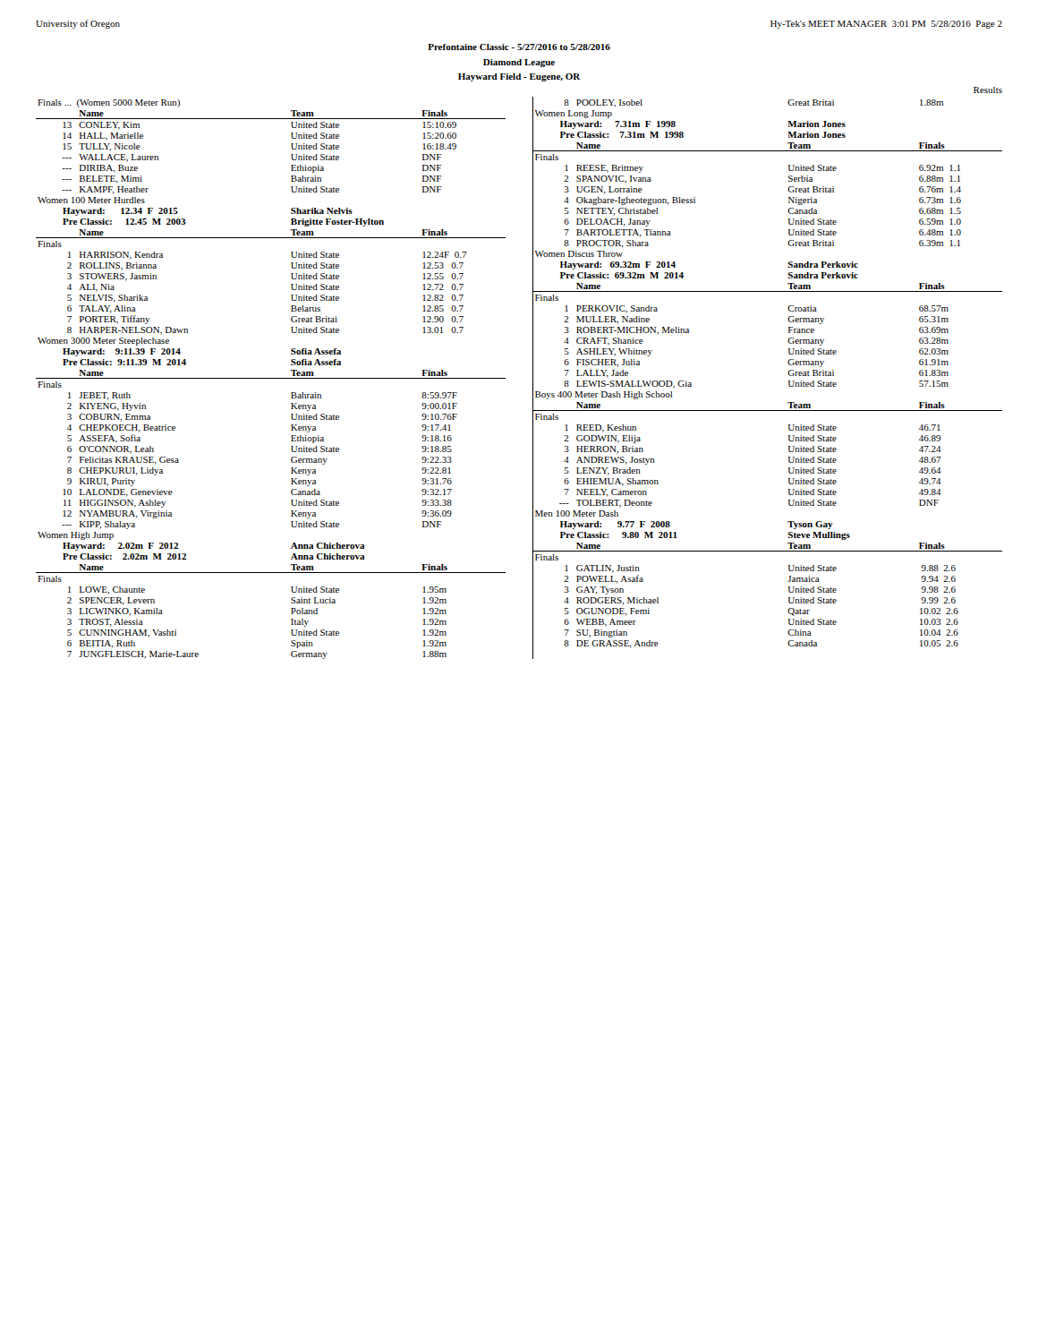University of Oregon
Hy-Tek's MEET MANAGER 3:01 PM 5/28/2016 Page 2
Prefontaine Classic - 5/27/2016 to 5/28/2016
Diamond League
Hayward Field - Eugene, OR
Results
| Finals ... (Women 5000 Meter Run) |
| | Name | Team | Finals |
| 13 | CONLEY, Kim | United State | 15:10.69 |
| 14 | HALL, Marielle | United State | 15:20.60 |
| 15 | TULLY, Nicole | United State | 16:18.49 |
| --- | WALLACE, Lauren | United State | DNF |
| --- | DIRIBA, Buze | Ethiopia | DNF |
| --- | BELETE, Mimi | Bahrain | DNF |
| --- | KAMPF, Heather | United State | DNF |
| Women 100 Meter Hurdles |
| Hayward: 12.34 F 2015 | Sharika Nelvis |
| Pre Classic: 12.45 M 2003 | Brigitte Foster-Hylton |
| | Name | Team | Finals |
| Finals |
| 1 | HARRISON, Kendra | United State | 12.24F 0.7 |
| 2 | ROLLINS, Brianna | United State | 12.53 0.7 |
| 3 | STOWERS, Jasmin | United State | 12.55 0.7 |
| 4 | ALI, Nia | United State | 12.72 0.7 |
| 5 | NELVIS, Sharika | United State | 12.82 0.7 |
| 6 | TALAY, Alina | Belarus | 12.85 0.7 |
| 7 | PORTER, Tiffany | Great Britai | 12.90 0.7 |
| 8 | HARPER-NELSON, Dawn | United State | 13.01 0.7 |
| Women 3000 Meter Steeplechase |
| Hayward: 9:11.39 F 2014 | Sofia Assefa |
| Pre Classic: 9:11.39 M 2014 | Sofia Assefa |
| | Name | Team | Finals |
| Finals |
| 1 | JEBET, Ruth | Bahrain | 8:59.97F |
| 2 | KIYENG, Hyvin | Kenya | 9:00.01F |
| 3 | COBURN, Emma | United State | 9:10.76F |
| 4 | CHEPKOECH, Beatrice | Kenya | 9:17.41 |
| 5 | ASSEFA, Sofia | Ethiopia | 9:18.16 |
| 6 | O'CONNOR, Leah | United State | 9:18.85 |
| 7 | Felicitas KRAUSE, Gesa | Germany | 9:22.33 |
| 8 | CHEPKURUI, Lidya | Kenya | 9:22.81 |
| 9 | KIRUI, Purity | Kenya | 9:31.76 |
| 10 | LALONDE, Genevieve | Canada | 9:32.17 |
| 11 | HIGGINSON, Ashley | United State | 9:33.38 |
| 12 | NYAMBURA, Virginia | Kenya | 9:36.09 |
| --- | KIPP, Shalaya | United State | DNF |
| Women High Jump |
| Hayward: 2.02m F 2012 | Anna Chicherova |
| Pre Classic: 2.02m M 2012 | Anna Chicherova |
| | Name | Team | Finals |
| Finals |
| 1 | LOWE, Chaunte | United State | 1.95m |
| 2 | SPENCER, Levern | Saint Lucia | 1.92m |
| 3 | LICWINKO, Kamila | Poland | 1.92m |
| 3 | TROST, Alessia | Italy | 1.92m |
| 5 | CUNNINGHAM, Vashti | United State | 1.92m |
| 6 | BEITIA, Ruth | Spain | 1.92m |
| 7 | JUNGFLEISCH, Marie-Laure | Germany | 1.88m |
| 8 | POOLEY, Isobel | Great Britai | 1.88m |
| Women Long Jump |
| Hayward: 7.31m F 1998 | Marion Jones |
| Pre Classic: 7.31m M 1998 | Marion Jones |
| | Name | Team | Finals |
| Finals |
| 1 | REESE, Brittney | United State | 6.92m 1.1 |
| 2 | SPANOVIC, Ivana | Serbia | 6.88m 1.1 |
| 3 | UGEN, Lorraine | Great Britai | 6.76m 1.4 |
| 4 | Okagbare-Igheoteguon, Blessi | Nigeria | 6.73m 1.6 |
| 5 | NETTEY, Christabel | Canada | 6.68m 1.5 |
| 6 | DELOACH, Janay | United State | 6.59m 1.0 |
| 7 | BARTOLETTA, Tianna | United State | 6.48m 1.0 |
| 8 | PROCTOR, Shara | Great Britai | 6.39m 1.1 |
| Women Discus Throw |
| Hayward: 69.32m F 2014 | Sandra Perkovic |
| Pre Classic: 69.32m M 2014 | Sandra Perkovic |
| | Name | Team | Finals |
| Finals |
| 1 | PERKOVIC, Sandra | Croatia | 68.57m |
| 2 | MULLER, Nadine | Germany | 65.31m |
| 3 | ROBERT-MICHON, Melina | France | 63.69m |
| 4 | CRAFT, Shanice | Germany | 63.28m |
| 5 | ASHLEY, Whitney | United State | 62.03m |
| 6 | FISCHER, Julia | Germany | 61.91m |
| 7 | LALLY, Jade | Great Britai | 61.83m |
| 8 | LEWIS-SMALLWOOD, Gia | United State | 57.15m |
| Boys 400 Meter Dash High School |
| | Name | Team | Finals |
| Finals |
| 1 | REED, Keshun | United State | 46.71 |
| 2 | GODWIN, Elija | United State | 46.89 |
| 3 | HERRON, Brian | United State | 47.24 |
| 4 | ANDREWS, Jostyn | United State | 48.67 |
| 5 | LENZY, Braden | United State | 49.64 |
| 6 | EHIEMUA, Shamon | United State | 49.74 |
| 7 | NEELY, Cameron | United State | 49.84 |
| --- | TOLBERT, Deonte | United State | DNF |
| Men 100 Meter Dash |
| Hayward: 9.77 F 2008 | Tyson Gay |
| Pre Classic: 9.80 M 2011 | Steve Mullings |
| | Name | Team | Finals |
| Finals |
| 1 | GATLIN, Justin | United State | 9.88 2.6 |
| 2 | POWELL, Asafa | Jamaica | 9.94 2.6 |
| 3 | GAY, Tyson | United State | 9.98 2.6 |
| 4 | RODGERS, Michael | United State | 9.99 2.6 |
| 5 | OGUNODE, Femi | Qatar | 10.02 2.6 |
| 6 | WEBB, Ameer | United State | 10.03 2.6 |
| 7 | SU, Bingtian | China | 10.04 2.6 |
| 8 | DE GRASSE, Andre | Canada | 10.05 2.6 |